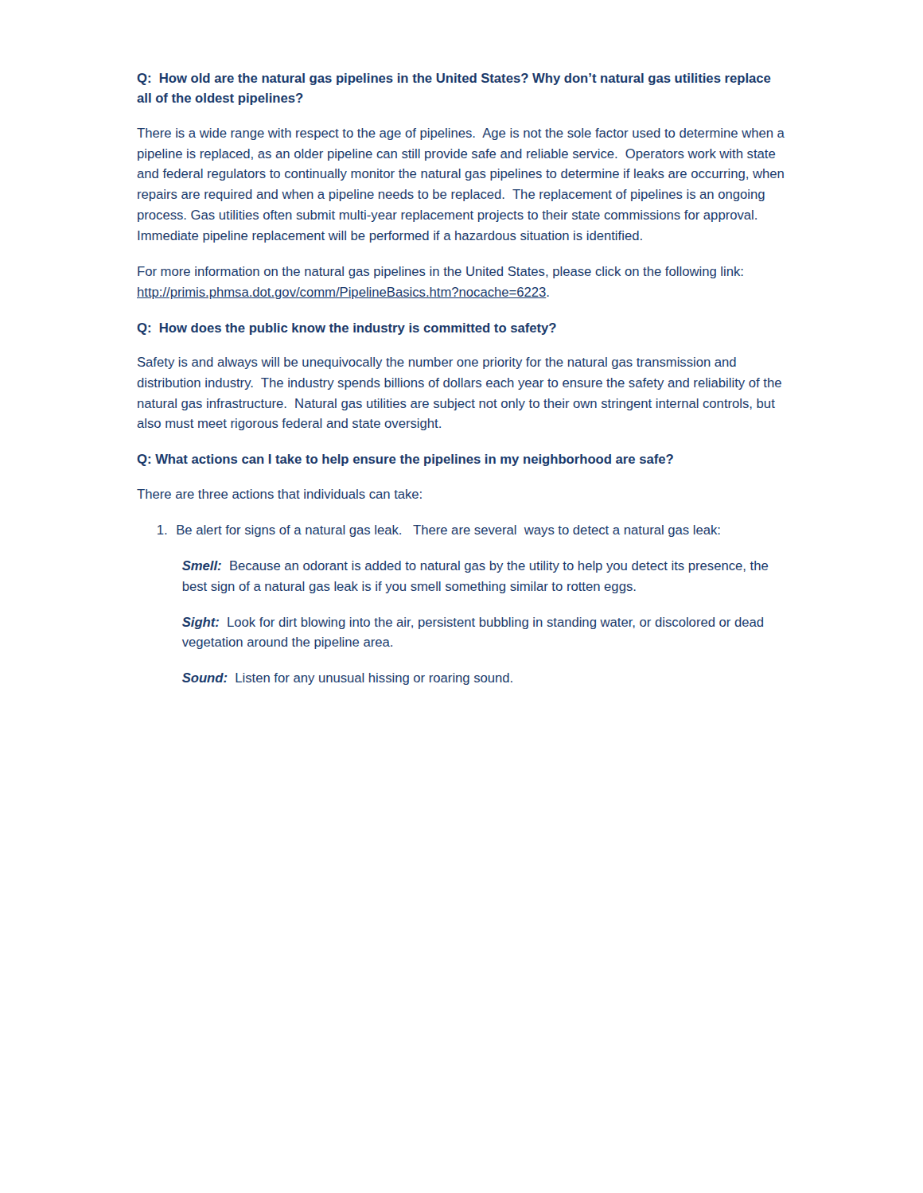Q: How old are the natural gas pipelines in the United States? Why don’t natural gas utilities replace all of the oldest pipelines?
There is a wide range with respect to the age of pipelines. Age is not the sole factor used to determine when a pipeline is replaced, as an older pipeline can still provide safe and reliable service. Operators work with state and federal regulators to continually monitor the natural gas pipelines to determine if leaks are occurring, when repairs are required and when a pipeline needs to be replaced. The replacement of pipelines is an ongoing process. Gas utilities often submit multi-year replacement projects to their state commissions for approval. Immediate pipeline replacement will be performed if a hazardous situation is identified.
For more information on the natural gas pipelines in the United States, please click on the following link: http://primis.phmsa.dot.gov/comm/PipelineBasics.htm?nocache=6223.
Q: How does the public know the industry is committed to safety?
Safety is and always will be unequivocally the number one priority for the natural gas transmission and distribution industry. The industry spends billions of dollars each year to ensure the safety and reliability of the natural gas infrastructure. Natural gas utilities are subject not only to their own stringent internal controls, but also must meet rigorous federal and state oversight.
Q: What actions can I take to help ensure the pipelines in my neighborhood are safe?
There are three actions that individuals can take:
Be alert for signs of a natural gas leak. There are several ways to detect a natural gas leak:
Smell: Because an odorant is added to natural gas by the utility to help you detect its presence, the best sign of a natural gas leak is if you smell something similar to rotten eggs.
Sight: Look for dirt blowing into the air, persistent bubbling in standing water, or discolored or dead vegetation around the pipeline area.
Sound: Listen for any unusual hissing or roaring sound.